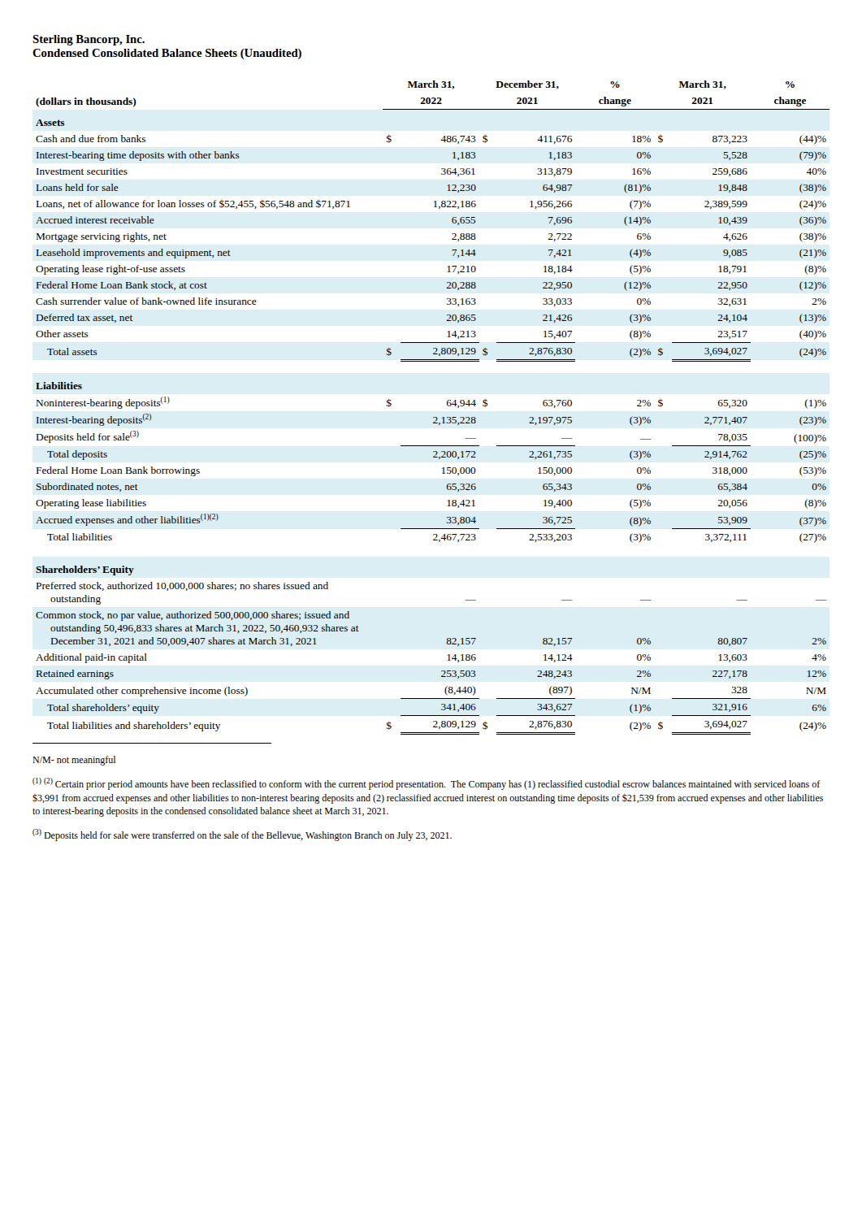Sterling Bancorp, Inc.
Condensed Consolidated Balance Sheets (Unaudited)
| | March 31, | December 31, | % | March 31, | % |
| --- | --- | --- | --- | --- | --- |
| (dollars in thousands) | 2022 | 2021 | change | 2021 | change |
| Assets | |
| Cash and due from banks | $ | 486,743 | $ | 411,676 | 18% | $ | 873,223 | (44)% |
| Interest-bearing time deposits with other banks | | 1,183 | | 1,183 | 0% | | 5,528 | (79)% |
| Investment securities | | 364,361 | | 313,879 | 16% | | 259,686 | 40% |
| Loans held for sale | | 12,230 | | 64,987 | (81)% | | 19,848 | (38)% |
| Loans, net of allowance for loan losses of $52,455, $56,548 and $71,871 | | 1,822,186 | | 1,956,266 | (7)% | | 2,389,599 | (24)% |
| Accrued interest receivable | | 6,655 | | 7,696 | (14)% | | 10,439 | (36)% |
| Mortgage servicing rights, net | | 2,888 | | 2,722 | 6% | | 4,626 | (38)% |
| Leasehold improvements and equipment, net | | 7,144 | | 7,421 | (4)% | | 9,085 | (21)% |
| Operating lease right-of-use assets | | 17,210 | | 18,184 | (5)% | | 18,791 | (8)% |
| Federal Home Loan Bank stock, at cost | | 20,288 | | 22,950 | (12)% | | 22,950 | (12)% |
| Cash surrender value of bank-owned life insurance | | 33,163 | | 33,033 | 0% | | 32,631 | 2% |
| Deferred tax asset, net | | 20,865 | | 21,426 | (3)% | | 24,104 | (13)% |
| Other assets | | 14,213 | | 15,407 | (8)% | | 23,517 | (40)% |
| Total assets | $ | 2,809,129 | $ | 2,876,830 | (2)% | $ | 3,694,027 | (24)% |
| Liabilities | |
| Noninterest-bearing deposits (1) | $ | 64,944 | $ | 63,760 | 2% | $ | 65,320 | (1)% |
| Interest-bearing deposits (2) | | 2,135,228 | | 2,197,975 | (3)% | | 2,771,407 | (23)% |
| Deposits held for sale (3) | | — | | — | — | | 78,035 | (100)% |
| Total deposits | | 2,200,172 | | 2,261,735 | (3)% | | 2,914,762 | (25)% |
| Federal Home Loan Bank borrowings | | 150,000 | | 150,000 | 0% | | 318,000 | (53)% |
| Subordinated notes, net | | 65,326 | | 65,343 | 0% | | 65,384 | 0% |
| Operating lease liabilities | | 18,421 | | 19,400 | (5)% | | 20,056 | (8)% |
| Accrued expenses and other liabilities (1)(2) | | 33,804 | | 36,725 | (8)% | | 53,909 | (37)% |
| Total liabilities | | 2,467,723 | | 2,533,203 | (3)% | | 3,372,111 | (27)% |
| Shareholders’ Equity | |
| Preferred stock, authorized 10,000,000 shares; no shares issued and outstanding | | — | | — | — | | — | — |
| Common stock, no par value, authorized 500,000,000 shares; issued and outstanding 50,496,833 shares at March 31, 2022, 50,460,932 shares at December 31, 2021 and 50,009,407 shares at March 31, 2021 | | 82,157 | | 82,157 | 0% | | 80,807 | 2% |
| Additional paid-in capital | | 14,186 | | 14,124 | 0% | | 13,603 | 4% |
| Retained earnings | | 253,503 | | 248,243 | 2% | | 227,178 | 12% |
| Accumulated other comprehensive income (loss) | | (8,440) | | (897) | N/M | | 328 | N/M |
| Total shareholders’ equity | | 341,406 | | 343,627 | (1)% | | 321,916 | 6% |
| Total liabilities and shareholders’ equity | $ | 2,809,129 | $ | 2,876,830 | (2)% | $ | 3,694,027 | (24)% |
N/M- not meaningful
(1) (2) Certain prior period amounts have been reclassified to conform with the current period presentation. The Company has (1) reclassified custodial escrow balances maintained with serviced loans of $3,991 from accrued expenses and other liabilities to non-interest bearing deposits and (2) reclassified accrued interest on outstanding time deposits of $21,539 from accrued expenses and other liabilities to interest-bearing deposits in the condensed consolidated balance sheet at March 31, 2021.
(3) Deposits held for sale were transferred on the sale of the Bellevue, Washington Branch on July 23, 2021.